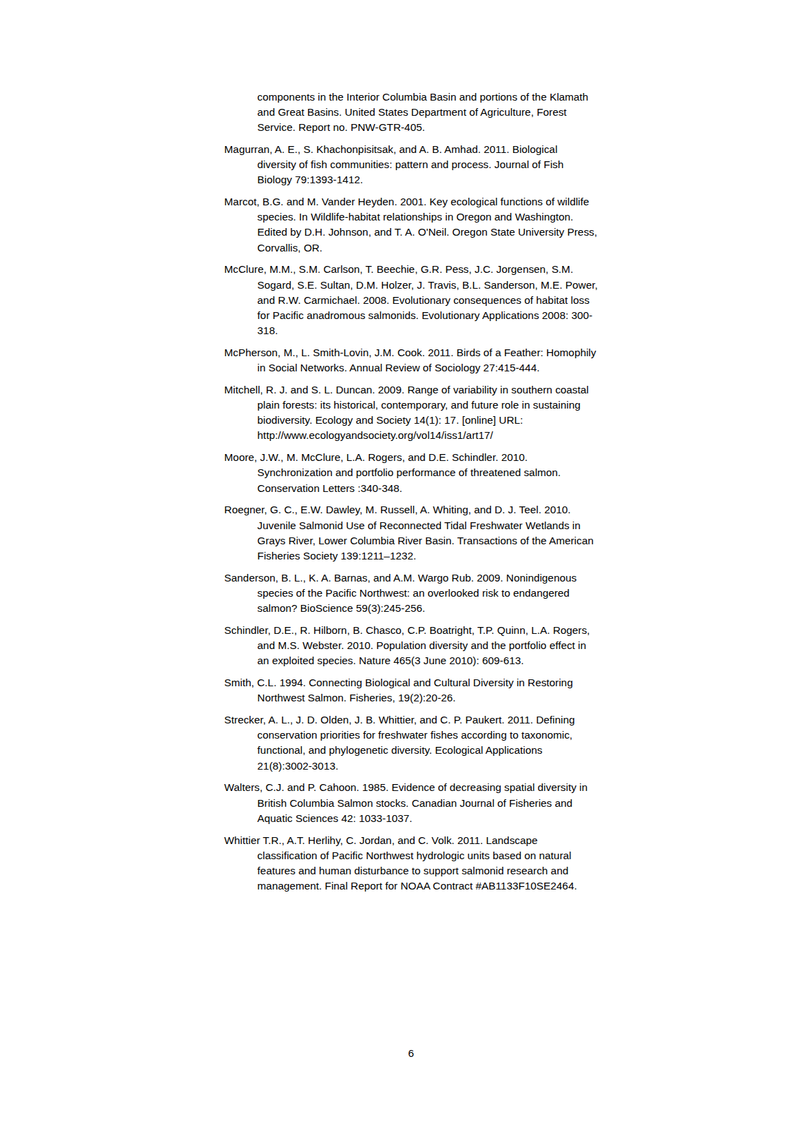components in the Interior Columbia Basin and portions of the Klamath and Great Basins. United States Department of Agriculture, Forest Service. Report no. PNW-GTR-405.
Magurran, A. E., S. Khachonpisitsak, and A. B. Amhad. 2011. Biological diversity of fish communities: pattern and process. Journal of Fish Biology 79:1393-1412.
Marcot, B.G. and M. Vander Heyden. 2001. Key ecological functions of wildlife species. In Wildlife-habitat relationships in Oregon and Washington. Edited by D.H. Johnson, and T. A. O'Neil. Oregon State University Press, Corvallis, OR.
McClure, M.M., S.M. Carlson, T. Beechie, G.R. Pess, J.C. Jorgensen, S.M. Sogard, S.E. Sultan, D.M. Holzer, J. Travis, B.L. Sanderson, M.E. Power, and R.W. Carmichael. 2008. Evolutionary consequences of habitat loss for Pacific anadromous salmonids. Evolutionary Applications 2008: 300-318.
McPherson, M., L. Smith-Lovin, J.M. Cook. 2011. Birds of a Feather: Homophily in Social Networks. Annual Review of Sociology 27:415-444.
Mitchell, R. J. and S. L. Duncan. 2009. Range of variability in southern coastal plain forests: its historical, contemporary, and future role in sustaining biodiversity. Ecology and Society 14(1): 17. [online] URL: http://www.ecologyandsociety.org/vol14/iss1/art17/
Moore, J.W., M. McClure, L.A. Rogers, and D.E. Schindler. 2010. Synchronization and portfolio performance of threatened salmon. Conservation Letters :340-348.
Roegner, G. C., E.W. Dawley, M. Russell, A. Whiting, and D. J. Teel. 2010. Juvenile Salmonid Use of Reconnected Tidal Freshwater Wetlands in Grays River, Lower Columbia River Basin. Transactions of the American Fisheries Society 139:1211–1232.
Sanderson, B. L., K. A. Barnas, and A.M. Wargo Rub. 2009. Nonindigenous species of the Pacific Northwest: an overlooked risk to endangered salmon? BioScience 59(3):245-256.
Schindler, D.E., R. Hilborn, B. Chasco, C.P. Boatright, T.P. Quinn, L.A. Rogers, and M.S. Webster. 2010. Population diversity and the portfolio effect in an exploited species. Nature 465(3 June 2010): 609-613.
Smith, C.L. 1994. Connecting Biological and Cultural Diversity in Restoring Northwest Salmon. Fisheries, 19(2):20-26.
Strecker, A. L., J. D. Olden, J. B. Whittier, and C. P. Paukert. 2011. Defining conservation priorities for freshwater fishes according to taxonomic, functional, and phylogenetic diversity. Ecological Applications 21(8):3002-3013.
Walters, C.J. and P. Cahoon. 1985. Evidence of decreasing spatial diversity in British Columbia Salmon stocks. Canadian Journal of Fisheries and Aquatic Sciences 42: 1033-1037.
Whittier T.R., A.T. Herlihy, C. Jordan, and C. Volk. 2011. Landscape classification of Pacific Northwest hydrologic units based on natural features and human disturbance to support salmonid research and management. Final Report for NOAA Contract #AB1133F10SE2464.
6